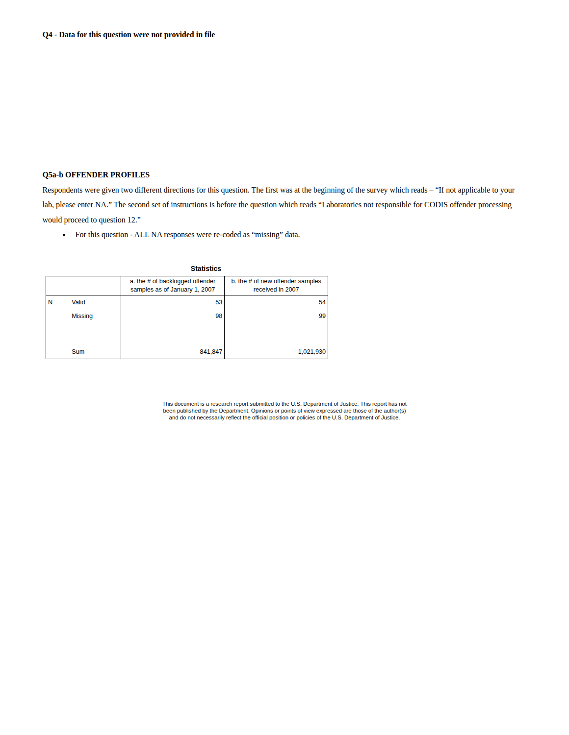Q4 - Data for this question were not provided in file
Q5a-b OFFENDER PROFILES
Respondents were given two different directions for this question. The first was at the beginning of the survey which reads – “If not applicable to your lab, please enter NA.” The second set of instructions is before the question which reads “Laboratories not responsible for CODIS offender processing would proceed to question 12.”
For this question - ALL NA responses were re-coded as “missing” data.
Statistics
| | | a. the # of backlogged offender samples as of January 1, 2007 | b. the # of new offender samples received in 2007 |
| N | Valid | 53 | 54 |
| | Missing | 98 | 99 |
| | Sum | 841,847 | 1,021,930 |
This document is a research report submitted to the U.S. Department of Justice. This report has not
been published by the Department. Opinions or points of view expressed are those of the author(s)
and do not necessarily reflect the official position or policies of the U.S. Department of Justice.